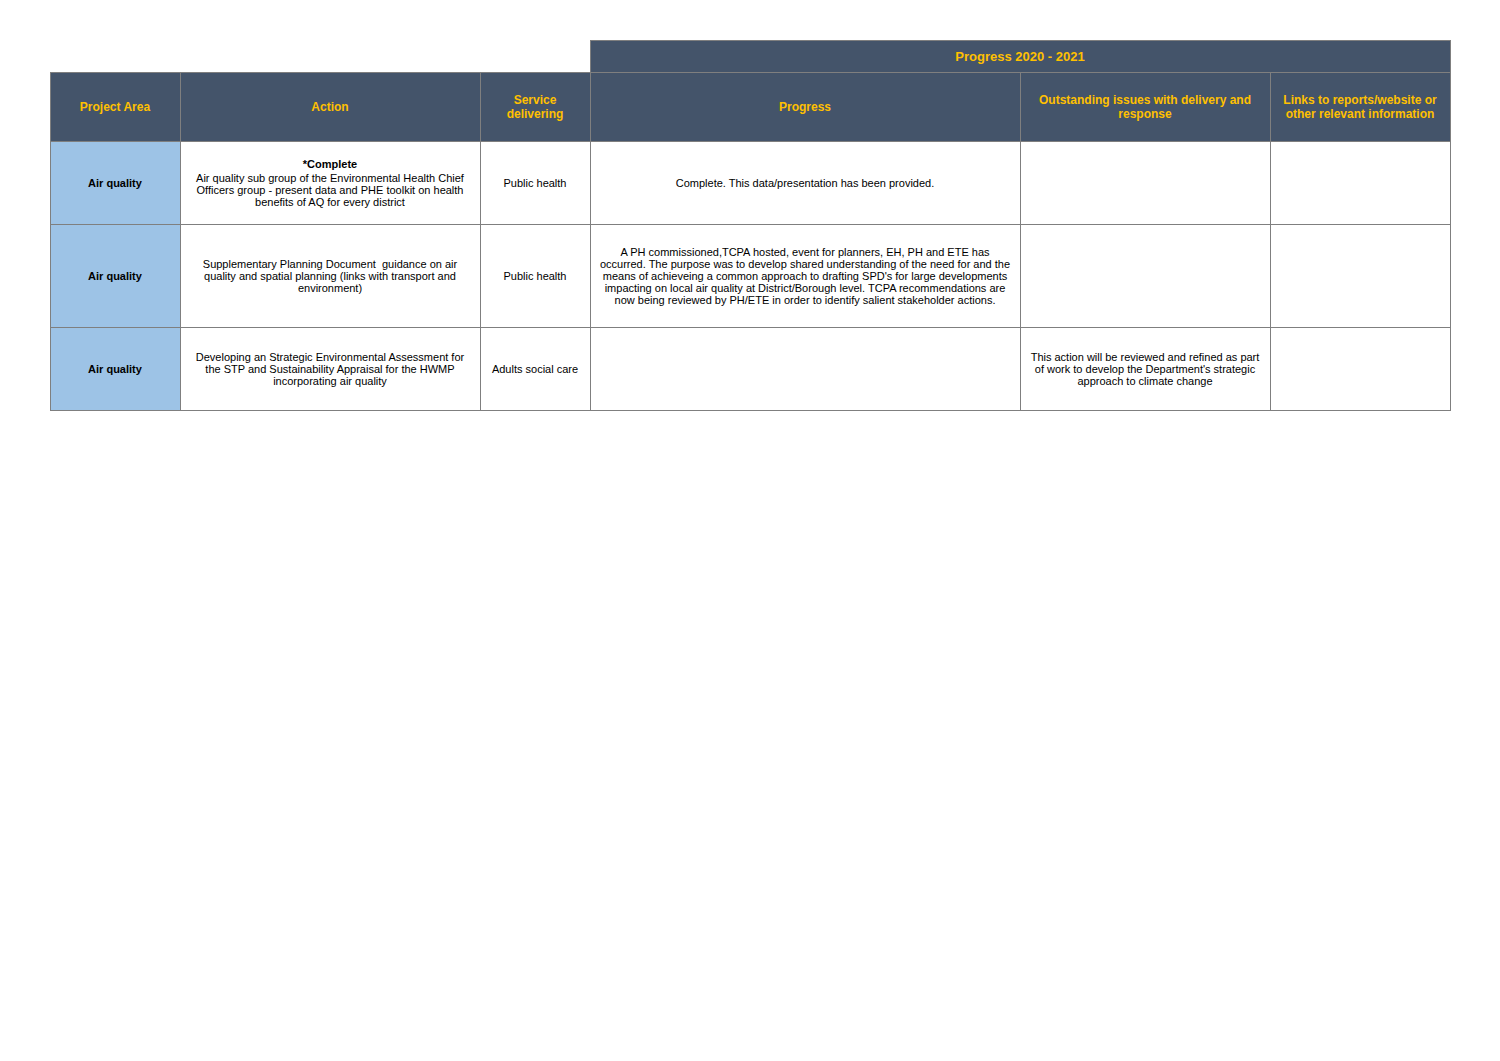| | | | Progress 2020 - 2021 |
| Project Area | Action | Service delivering | Progress | Outstanding issues with delivery and response | Links to reports/website or other relevant information |
| Air quality | *Complete Air quality sub group of the Environmental Health Chief Officers group - present data and PHE toolkit on health benefits of AQ for every district | Public health | Complete. This data/presentation has been provided. | | |
| Air quality | Supplementary Planning Document guidance on air quality and spatial planning (links with transport and environment) | Public health | A PH commissioned,TCPA hosted, event for planners, EH, PH and ETE has occurred. The purpose was to develop shared understanding of the need for and the means of achieveing a common approach to drafting SPD's for large developments impacting on local air quality at District/Borough level. TCPA recommendations are now being reviewed by PH/ETE in order to identify salient stakeholder actions. | | |
| Air quality | Developing an Strategic Environmental Assessment for the STP and Sustainability Appraisal for the HWMP incorporating air quality | Adults social care | | This action will be reviewed and refined as part of work to develop the Department's strategic approach to climate change | |